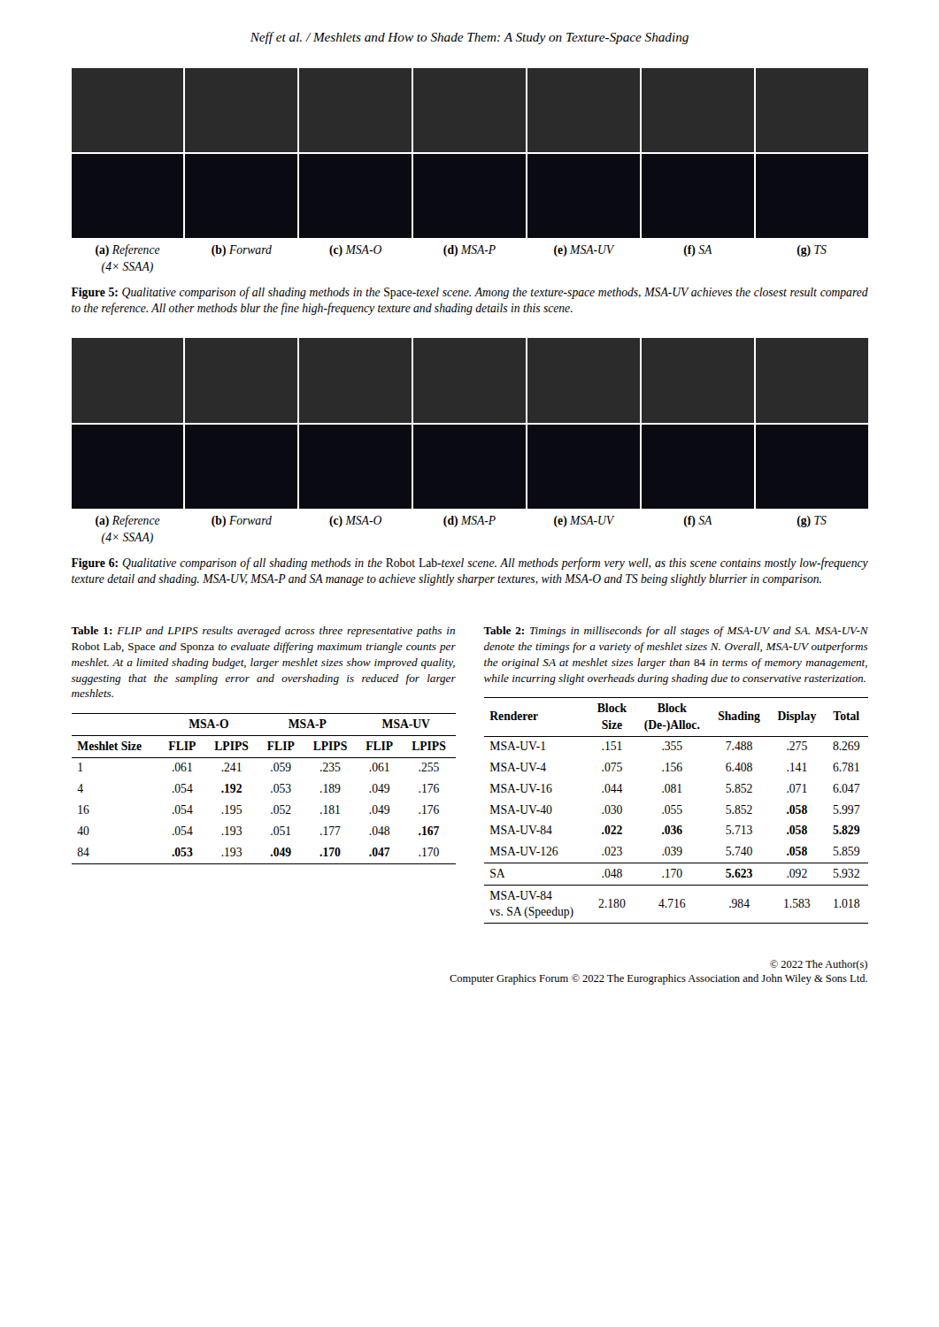Neff et al. / Meshlets and How to Shade Them: A Study on Texture-Space Shading
(a) Reference(4× SSAA)
(b) Forward
(c) MSA-O
(d) MSA-P
(e) MSA-UV
(f) SA
(g) TS
Figure 5: Qualitative comparison of all shading methods in the Space-texel scene. Among the texture-space methods, MSA-UV achieves the closest result compared to the reference. All other methods blur the fine high-frequency texture and shading details in this scene.
(a) Reference(4× SSAA)
(b) Forward
(c) MSA-O
(d) MSA-P
(e) MSA-UV
(f) SA
(g) TS
Figure 6: Qualitative comparison of all shading methods in the Robot Lab-texel scene. All methods perform very well, as this scene contains mostly low-frequency texture detail and shading. MSA-UV, MSA-P and SA manage to achieve slightly sharper textures, with MSA-O and TS being slightly blurrier in comparison.
Table 1: FLIP and LPIPS results averaged across three representative paths in Robot Lab, Space and Sponza to evaluate differing maximum triangle counts per meshlet. At a limited shading budget, larger meshlet sizes show improved quality, suggesting that the sampling error and overshading is reduced for larger meshlets.
| | MSA-O | MSA-P | MSA-UV |
| --- | --- | --- | --- |
| Meshlet Size | FLIP | LPIPS | FLIP | LPIPS | FLIP | LPIPS |
| 1 | .061 | .241 | .059 | .235 | .061 | .255 |
| 4 | .054 | .192 | .053 | .189 | .049 | .176 |
| 16 | .054 | .195 | .052 | .181 | .049 | .176 |
| 40 | .054 | .193 | .051 | .177 | .048 | .167 |
| 84 | .053 | .193 | .049 | .170 | .047 | .170 |
Table 2: Timings in milliseconds for all stages of MSA-UV and SA. MSA-UV-N denote the timings for a variety of meshlet sizes N. Overall, MSA-UV outperforms the original SA at meshlet sizes larger than 84 in terms of memory management, while incurring slight overheads during shading due to conservative rasterization.
| Renderer | Block Size | Block (De-)Alloc. | Shading | Display | Total |
| --- | --- | --- | --- | --- | --- |
| MSA-UV-1 | .151 | .355 | 7.488 | .275 | 8.269 |
| MSA-UV-4 | .075 | .156 | 6.408 | .141 | 6.781 |
| MSA-UV-16 | .044 | .081 | 5.852 | .071 | 6.047 |
| MSA-UV-40 | .030 | .055 | 5.852 | .058 | 5.997 |
| MSA-UV-84 | .022 | .036 | 5.713 | .058 | 5.829 |
| MSA-UV-126 | .023 | .039 | 5.740 | .058 | 5.859 |
| SA | .048 | .170 | 5.623 | .092 | 5.932 |
| MSA-UV-84 vs. SA (Speedup) | 2.180 | 4.716 | .984 | 1.583 | 1.018 |
© 2022 The Author(s)
Computer Graphics Forum © 2022 The Eurographics Association and John Wiley & Sons Ltd.